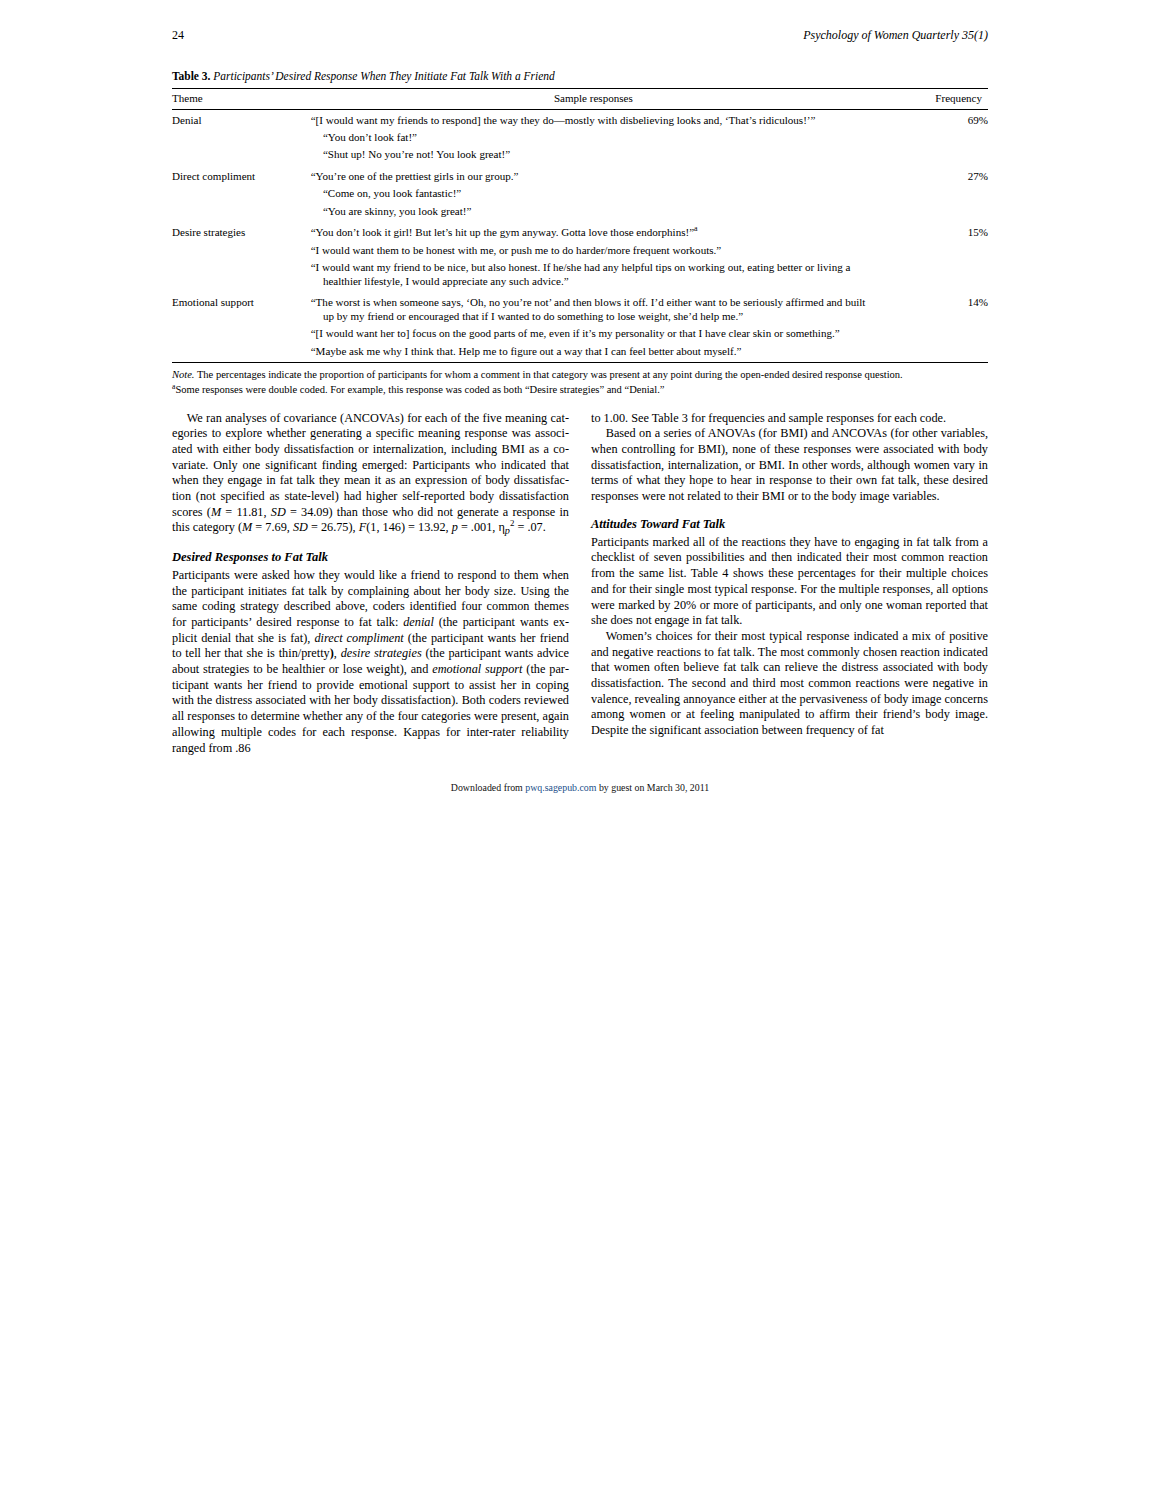24 Psychology of Women Quarterly 35(1)
Table 3. Participants’ Desired Response When They Initiate Fat Talk With a Friend
| Theme | Sample responses | Frequency |
| --- | --- | --- |
| Denial | “[I would want my friends to respond] the way they do—mostly with disbelieving looks and, ‘That’s ridiculous!’” “You don’t look fat!” “Shut up! No you’re not! You look great!” | 69% |
| Direct compliment | “You’re one of the prettiest girls in our group.” “Come on, you look fantastic!” “You are skinny, you look great!” | 27% |
| Desire strategies | “You don’t look it girl! But let’s hit up the gym anyway. Gotta love those endorphins!” a “I would want them to be honest with me, or push me to do harder/more frequent workouts.” “I would want my friend to be nice, but also honest. If he/she had any helpful tips on working out, eating better or living a healthier lifestyle, I would appreciate any such advice.” | 15% |
| Emotional support | “The worst is when someone says, ‘Oh, no you’re not’ and then blows it off. I’d either want to be seriously affirmed and built up by my friend or encouraged that if I wanted to do something to lose weight, she’d help me.” “[I would want her to] focus on the good parts of me, even if it’s my personality or that I have clear skin or something.” “Maybe ask me why I think that. Help me to figure out a way that I can feel better about myself.” | 14% |
Note. The percentages indicate the proportion of participants for whom a comment in that category was present at any point during the open-ended desired response question.
aSome responses were double coded. For example, this response was coded as both “Desire strategies” and “Denial.”
We ran analyses of covariance (ANCOVAs) for each of the five meaning categories to explore whether generating a specific meaning response was associated with either body dissatisfaction or internalization, including BMI as a covariate. Only one significant finding emerged: Participants who indicated that when they engage in fat talk they mean it as an expression of body dissatisfaction (not specified as state-level) had higher self-reported body dissatisfaction scores (M = 11.81, SD = 34.09) than those who did not generate a response in this category (M = 7.69, SD = 26.75), F(1, 146) = 13.92, p = .001, ηp2 = .07.
Desired Responses to Fat Talk
Participants were asked how they would like a friend to respond to them when the participant initiates fat talk by complaining about her body size. Using the same coding strategy described above, coders identified four common themes for participants’ desired response to fat talk: denial (the participant wants explicit denial that she is fat), direct compliment (the participant wants her friend to tell her that she is thin/pretty), desire strategies (the participant wants advice about strategies to be healthier or lose weight), and emotional support (the participant wants her friend to provide emotional support to assist her in coping with the distress associated with her body dissatisfaction). Both coders reviewed all responses to determine whether any of the four categories were present, again allowing multiple codes for each response. Kappas for inter-rater reliability ranged from .86
to 1.00. See Table 3 for frequencies and sample responses for each code.
Based on a series of ANOVAs (for BMI) and ANCOVAs (for other variables, when controlling for BMI), none of these responses were associated with body dissatisfaction, internalization, or BMI. In other words, although women vary in terms of what they hope to hear in response to their own fat talk, these desired responses were not related to their BMI or to the body image variables.
Attitudes Toward Fat Talk
Participants marked all of the reactions they have to engaging in fat talk from a checklist of seven possibilities and then indicated their most common reaction from the same list. Table 4 shows these percentages for their multiple choices and for their single most typical response. For the multiple responses, all options were marked by 20% or more of participants, and only one woman reported that she does not engage in fat talk.
Women’s choices for their most typical response indicated a mix of positive and negative reactions to fat talk. The most commonly chosen reaction indicated that women often believe fat talk can relieve the distress associated with body dissatisfaction. The second and third most common reactions were negative in valence, revealing annoyance either at the pervasiveness of body image concerns among women or at feeling manipulated to affirm their friend’s body image. Despite the significant association between frequency of fat
Downloaded from pwq.sagepub.com by guest on March 30, 2011